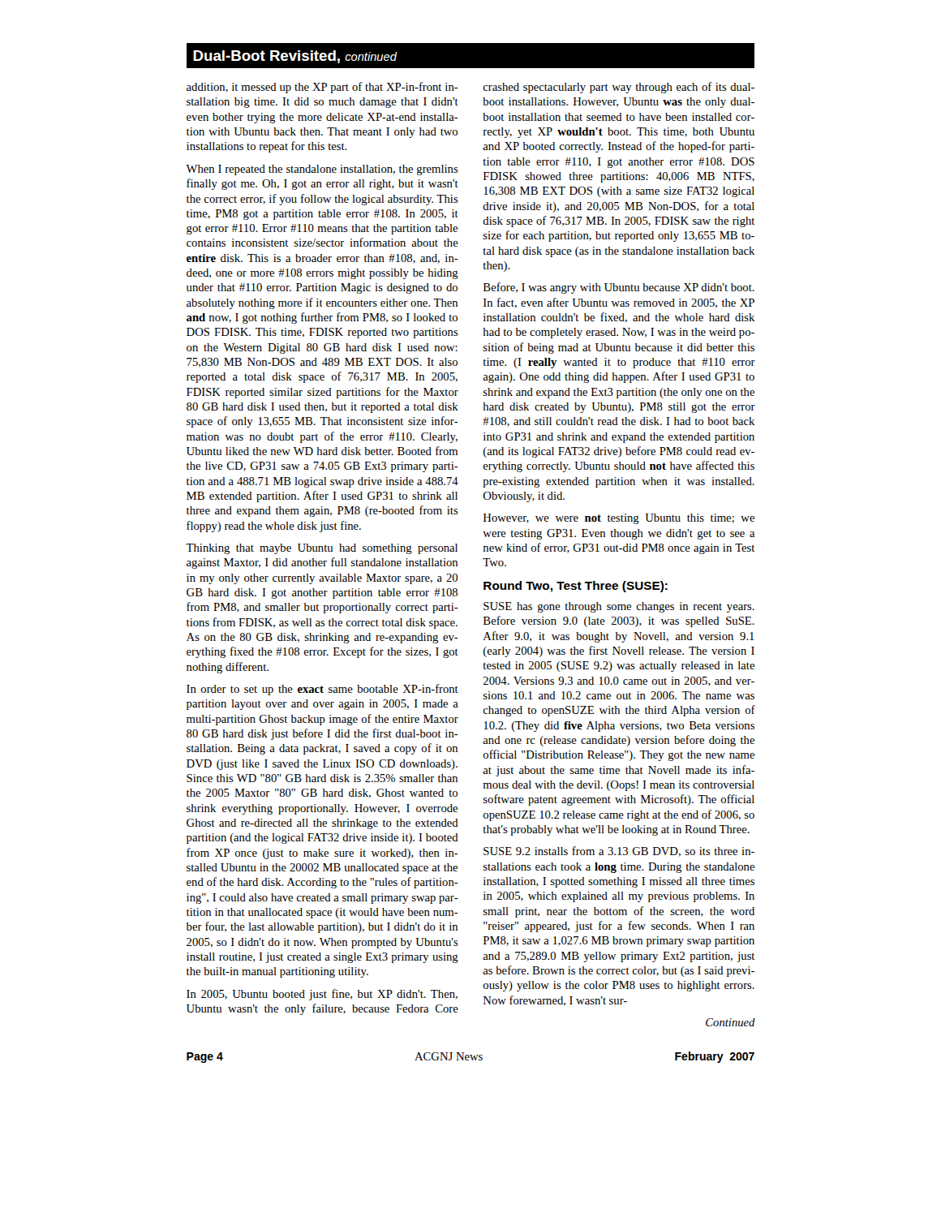Dual-Boot Revisited, continued
addition, it messed up the XP part of that XP-in-front installation big time. It did so much damage that I didn't even bother trying the more delicate XP-at-end installation with Ubuntu back then. That meant I only had two installations to repeat for this test.
When I repeated the standalone installation, the gremlins finally got me. Oh, I got an error all right, but it wasn't the correct error, if you follow the logical absurdity. This time, PM8 got a partition table error #108. In 2005, it got error #110. Error #110 means that the partition table contains inconsistent size/sector information about the entire disk. This is a broader error than #108, and, indeed, one or more #108 errors might possibly be hiding under that #110 error. Partition Magic is designed to do absolutely nothing more if it encounters either one. Then and now, I got nothing further from PM8, so I looked to DOS FDISK. This time, FDISK reported two partitions on the Western Digital 80 GB hard disk I used now: 75,830 MB Non-DOS and 489 MB EXT DOS. It also reported a total disk space of 76,317 MB. In 2005, FDISK reported similar sized partitions for the Maxtor 80 GB hard disk I used then, but it reported a total disk space of only 13,655 MB. That inconsistent size information was no doubt part of the error #110. Clearly, Ubuntu liked the new WD hard disk better. Booted from the live CD, GP31 saw a 74.05 GB Ext3 primary partition and a 488.71 MB logical swap drive inside a 488.74 MB extended partition. After I used GP31 to shrink all three and expand them again, PM8 (re-booted from its floppy) read the whole disk just fine.
Thinking that maybe Ubuntu had something personal against Maxtor, I did another full standalone installation in my only other currently available Maxtor spare, a 20 GB hard disk. I got another partition table error #108 from PM8, and smaller but proportionally correct partitions from FDISK, as well as the correct total disk space. As on the 80 GB disk, shrinking and re-expanding everything fixed the #108 error. Except for the sizes, I got nothing different.
In order to set up the exact same bootable XP-in-front partition layout over and over again in 2005, I made a multi-partition Ghost backup image of the entire Maxtor 80 GB hard disk just before I did the first dual-boot installation. Being a data packrat, I saved a copy of it on DVD (just like I saved the Linux ISO CD downloads). Since this WD "80" GB hard disk is 2.35% smaller than the 2005 Maxtor "80" GB hard disk, Ghost wanted to shrink everything proportionally. However, I overrode Ghost and re-directed all the shrinkage to the extended partition (and the logical FAT32 drive inside it). I booted from XP once (just to make sure it worked), then installed Ubuntu in the 20002 MB unallocated space at the end of the hard disk. According to the "rules of partitioning", I could also have created a small primary swap partition in that unallocated space (it would have been number four, the last allowable partition), but I didn't do it in 2005, so I didn't do it now. When prompted by Ubuntu's install routine, I just created a single Ext3 primary using the built-in manual partitioning utility.
In 2005, Ubuntu booted just fine, but XP didn't. Then, Ubuntu wasn't the only failure, because Fedora Core crashed spectacularly part way through each of its dual-boot installations. However, Ubuntu was the only dual-boot installation that seemed to have been installed correctly, yet XP wouldn't boot. This time, both Ubuntu and XP booted correctly. Instead of the hoped-for partition table error #110, I got another error #108. DOS FDISK showed three partitions: 40,006 MB NTFS, 16,308 MB EXT DOS (with a same size FAT32 logical drive inside it), and 20,005 MB Non-DOS, for a total disk space of 76,317 MB. In 2005, FDISK saw the right size for each partition, but reported only 13,655 MB total hard disk space (as in the standalone installation back then).
Before, I was angry with Ubuntu because XP didn't boot. In fact, even after Ubuntu was removed in 2005, the XP installation couldn't be fixed, and the whole hard disk had to be completely erased. Now, I was in the weird position of being mad at Ubuntu because it did better this time. (I really wanted it to produce that #110 error again). One odd thing did happen. After I used GP31 to shrink and expand the Ext3 partition (the only one on the hard disk created by Ubuntu), PM8 still got the error #108, and still couldn't read the disk. I had to boot back into GP31 and shrink and expand the extended partition (and its logical FAT32 drive) before PM8 could read everything correctly. Ubuntu should not have affected this pre-existing extended partition when it was installed. Obviously, it did.
However, we were not testing Ubuntu this time; we were testing GP31. Even though we didn't get to see a new kind of error, GP31 out-did PM8 once again in Test Two.
Round Two, Test Three (SUSE):
SUSE has gone through some changes in recent years. Before version 9.0 (late 2003), it was spelled SuSE. After 9.0, it was bought by Novell, and version 9.1 (early 2004) was the first Novell release. The version I tested in 2005 (SUSE 9.2) was actually released in late 2004. Versions 9.3 and 10.0 came out in 2005, and versions 10.1 and 10.2 came out in 2006. The name was changed to openSUZE with the third Alpha version of 10.2. (They did five Alpha versions, two Beta versions and one rc (release candidate) version before doing the official "Distribution Release"). They got the new name at just about the same time that Novell made its infamous deal with the devil. (Oops! I mean its controversial software patent agreement with Microsoft). The official openSUZE 10.2 release came right at the end of 2006, so that's probably what we'll be looking at in Round Three.
SUSE 9.2 installs from a 3.13 GB DVD, so its three installations each took a long time. During the standalone installation, I spotted something I missed all three times in 2005, which explained all my previous problems. In small print, near the bottom of the screen, the word "reiser" appeared, just for a few seconds. When I ran PM8, it saw a 1,027.6 MB brown primary swap partition and a 75,289.0 MB yellow primary Ext2 partition, just as before. Brown is the correct color, but (as I said previously) yellow is the color PM8 uses to highlight errors. Now forewarned, I wasn't sur-
Continued
Page 4 ACGNJ News February 2007